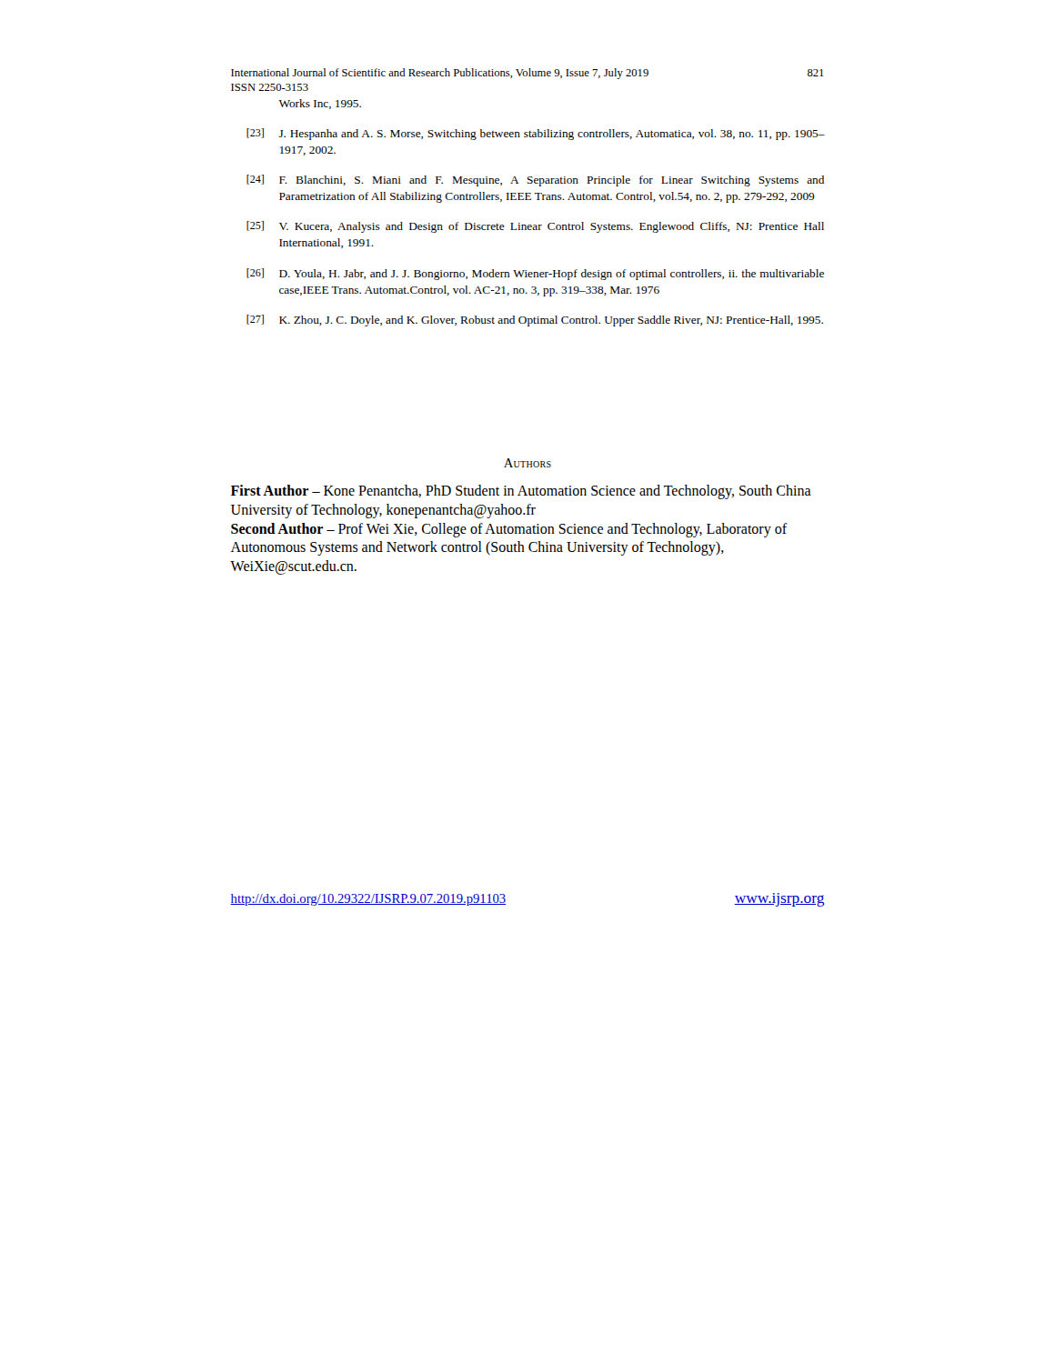International Journal of Scientific and Research Publications, Volume 9, Issue 7, July 2019 821
ISSN 2250-3153
Works Inc, 1995.
[23] J. Hespanha and A. S. Morse, Switching between stabilizing controllers, Automatica, vol. 38, no. 11, pp. 1905–1917, 2002.
[24] F. Blanchini, S. Miani and F. Mesquine, A Separation Principle for Linear Switching Systems and Parametrization of All Stabilizing Controllers, IEEE Trans. Automat. Control, vol.54, no. 2, pp. 279-292, 2009
[25] V. Kucera, Analysis and Design of Discrete Linear Control Systems. Englewood Cliffs, NJ: Prentice Hall International, 1991.
[26] D. Youla, H. Jabr, and J. J. Bongiorno, Modern Wiener-Hopf design of optimal controllers, ii. the multivariable case,IEEE Trans. Automat.Control, vol. AC-21, no. 3, pp. 319–338, Mar. 1976
[27] K. Zhou, J. C. Doyle, and K. Glover, Robust and Optimal Control. Upper Saddle River, NJ: Prentice-Hall, 1995.
Authors
First Author – Kone Penantcha, PhD Student in Automation Science and Technology, South China University of Technology, konepenantcha@yahoo.fr
Second Author – Prof Wei Xie, College of Automation Science and Technology, Laboratory of Autonomous Systems and Network control (South China University of Technology), WeiXie@scut.edu.cn.
http://dx.doi.org/10.29322/IJSRP.9.07.2019.p91103 www.ijsrp.org